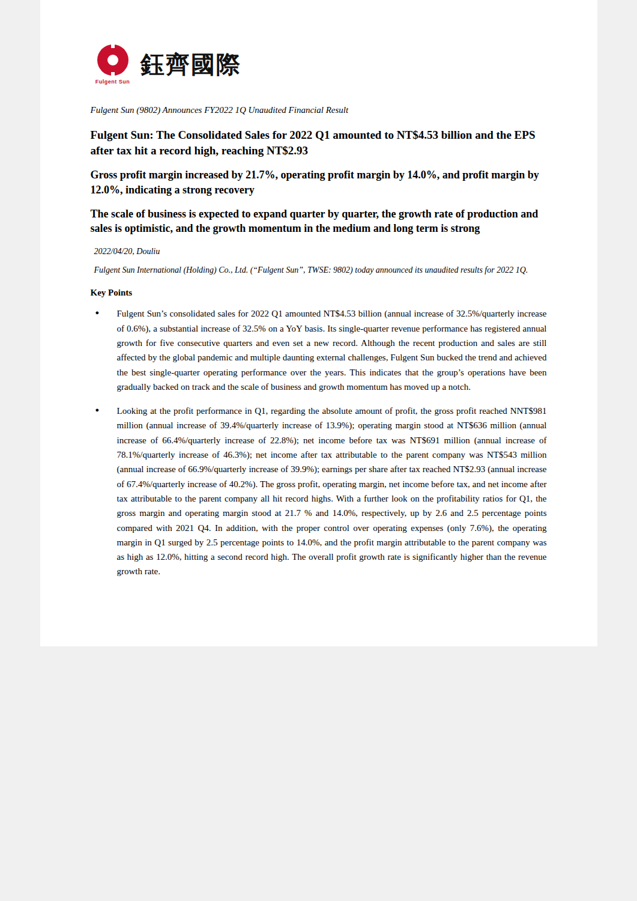Fulgent Sun
鈺齊國際
Fulgent Sun (9802) Announces FY2022 1Q Unaudited Financial Result
Fulgent Sun: The Consolidated Sales for 2022 Q1 amounted to NT$4.53 billion and the EPS after tax hit a record high, reaching NT$2.93
Gross profit margin increased by 21.7%, operating profit margin by 14.0%, and profit margin by 12.0%, indicating a strong recovery
The scale of business is expected to expand quarter by quarter, the growth rate of production and sales is optimistic, and the growth momentum in the medium and long term is strong
2022/04/20, Douliu
Fulgent Sun International (Holding) Co., Ltd. (“Fulgent Sun”, TWSE: 9802) today announced its unaudited results for 2022 1Q.
Key Points
Fulgent Sun’s consolidated sales for 2022 Q1 amounted NT$4.53 billion (annual increase of 32.5%/quarterly increase of 0.6%), a substantial increase of 32.5% on a YoY basis. Its single-quarter revenue performance has registered annual growth for five consecutive quarters and even set a new record. Although the recent production and sales are still affected by the global pandemic and multiple daunting external challenges, Fulgent Sun bucked the trend and achieved the best single-quarter operating performance over the years. This indicates that the group’s operations have been gradually backed on track and the scale of business and growth momentum has moved up a notch.
Looking at the profit performance in Q1, regarding the absolute amount of profit, the gross profit reached NNT$981 million (annual increase of 39.4%/quarterly increase of 13.9%); operating margin stood at NT$636 million (annual increase of 66.4%/quarterly increase of 22.8%); net income before tax was NT$691 million (annual increase of 78.1%/quarterly increase of 46.3%); net income after tax attributable to the parent company was NT$543 million (annual increase of 66.9%/quarterly increase of 39.9%); earnings per share after tax reached NT$2.93 (annual increase of 67.4%/quarterly increase of 40.2%). The gross profit, operating margin, net income before tax, and net income after tax attributable to the parent company all hit record highs. With a further look on the profitability ratios for Q1, the gross margin and operating margin stood at 21.7 % and 14.0%, respectively, up by 2.6 and 2.5 percentage points compared with 2021 Q4. In addition, with the proper control over operating expenses (only 7.6%), the operating margin in Q1 surged by 2.5 percentage points to 14.0%, and the profit margin attributable to the parent company was as high as 12.0%, hitting a second record high. The overall profit growth rate is significantly higher than the revenue growth rate.